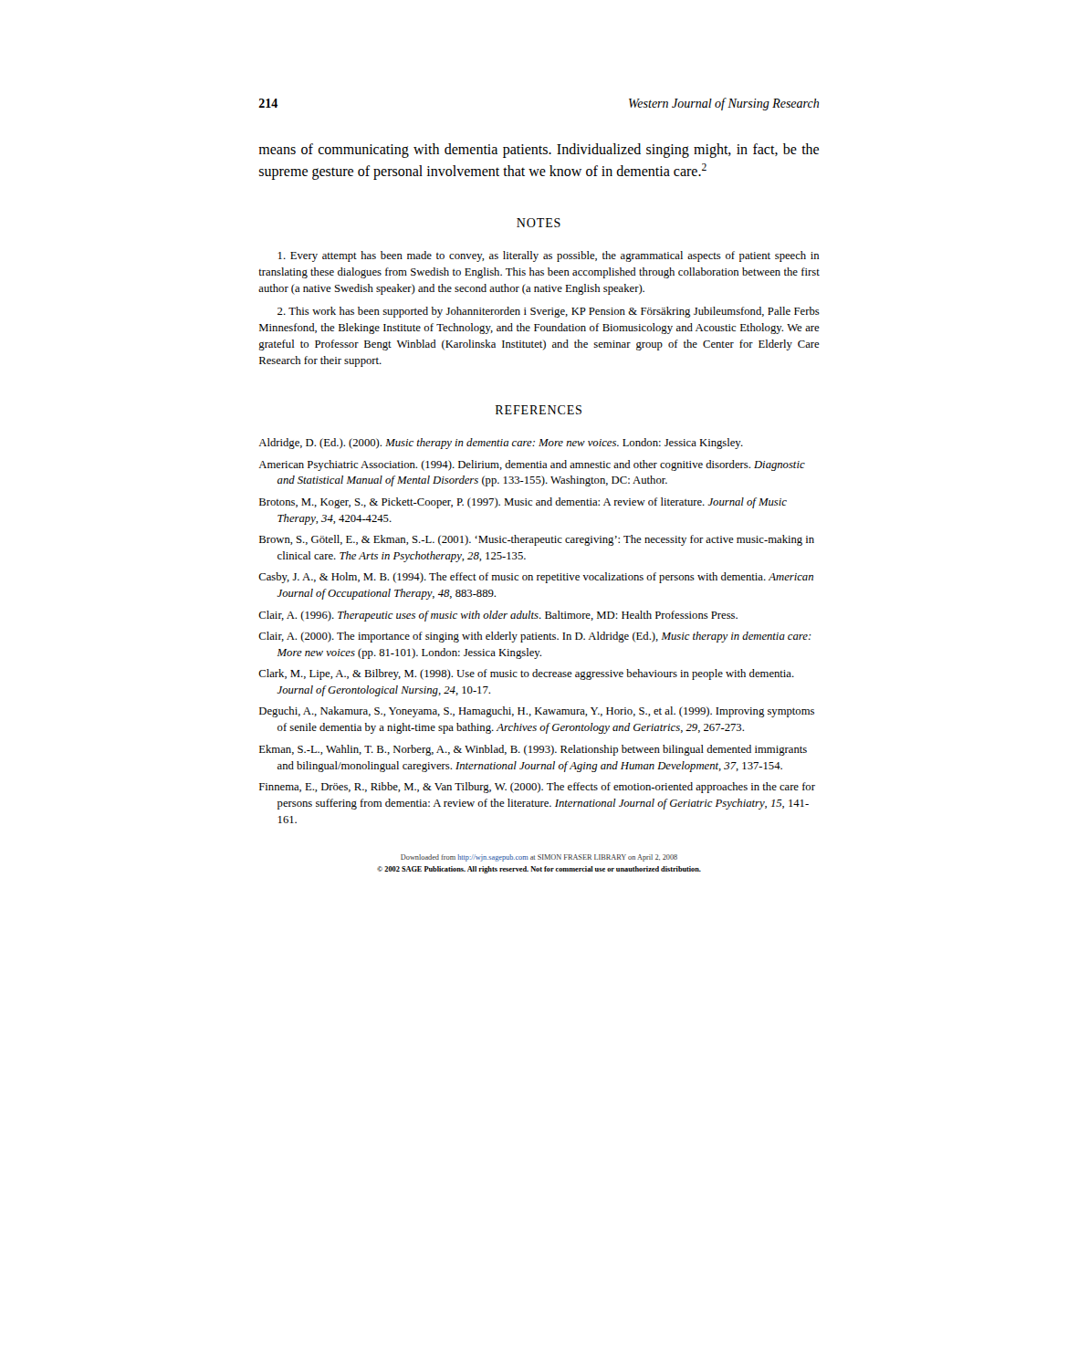214 Western Journal of Nursing Research
means of communicating with dementia patients. Individualized singing might, in fact, be the supreme gesture of personal involvement that we know of in dementia care.2
NOTES
1. Every attempt has been made to convey, as literally as possible, the agrammatical aspects of patient speech in translating these dialogues from Swedish to English. This has been accomplished through collaboration between the first author (a native Swedish speaker) and the second author (a native English speaker).
2. This work has been supported by Johanniterorden i Sverige, KP Pension & Försäkring Jubileumsfond, Palle Ferbs Minnesfond, the Blekinge Institute of Technology, and the Foundation of Biomusicology and Acoustic Ethology. We are grateful to Professor Bengt Winblad (Karolinska Institutet) and the seminar group of the Center for Elderly Care Research for their support.
REFERENCES
Aldridge, D. (Ed.). (2000). Music therapy in dementia care: More new voices. London: Jessica Kingsley.
American Psychiatric Association. (1994). Delirium, dementia and amnestic and other cognitive disorders. Diagnostic and Statistical Manual of Mental Disorders (pp. 133-155). Washington, DC: Author.
Brotons, M., Koger, S., & Pickett-Cooper, P. (1997). Music and dementia: A review of literature. Journal of Music Therapy, 34, 4204-4245.
Brown, S., Götell, E., & Ekman, S.-L. (2001). ‘Music-therapeutic caregiving’: The necessity for active music-making in clinical care. The Arts in Psychotherapy, 28, 125-135.
Casby, J. A., & Holm, M. B. (1994). The effect of music on repetitive vocalizations of persons with dementia. American Journal of Occupational Therapy, 48, 883-889.
Clair, A. (1996). Therapeutic uses of music with older adults. Baltimore, MD: Health Professions Press.
Clair, A. (2000). The importance of singing with elderly patients. In D. Aldridge (Ed.), Music therapy in dementia care: More new voices (pp. 81-101). London: Jessica Kingsley.
Clark, M., Lipe, A., & Bilbrey, M. (1998). Use of music to decrease aggressive behaviours in people with dementia. Journal of Gerontological Nursing, 24, 10-17.
Deguchi, A., Nakamura, S., Yoneyama, S., Hamaguchi, H., Kawamura, Y., Horio, S., et al. (1999). Improving symptoms of senile dementia by a night-time spa bathing. Archives of Gerontology and Geriatrics, 29, 267-273.
Ekman, S.-L., Wahlin, T. B., Norberg, A., & Winblad, B. (1993). Relationship between bilingual demented immigrants and bilingual/monolingual caregivers. International Journal of Aging and Human Development, 37, 137-154.
Finnema, E., Dröes, R., Ribbe, M., & Van Tilburg, W. (2000). The effects of emotion-oriented approaches in the care for persons suffering from dementia: A review of the literature. International Journal of Geriatric Psychiatry, 15, 141-161.
Downloaded from http://wjn.sagepub.com at SIMON FRASER LIBRARY on April 2, 2008
© 2002 SAGE Publications. All rights reserved. Not for commercial use or unauthorized distribution.